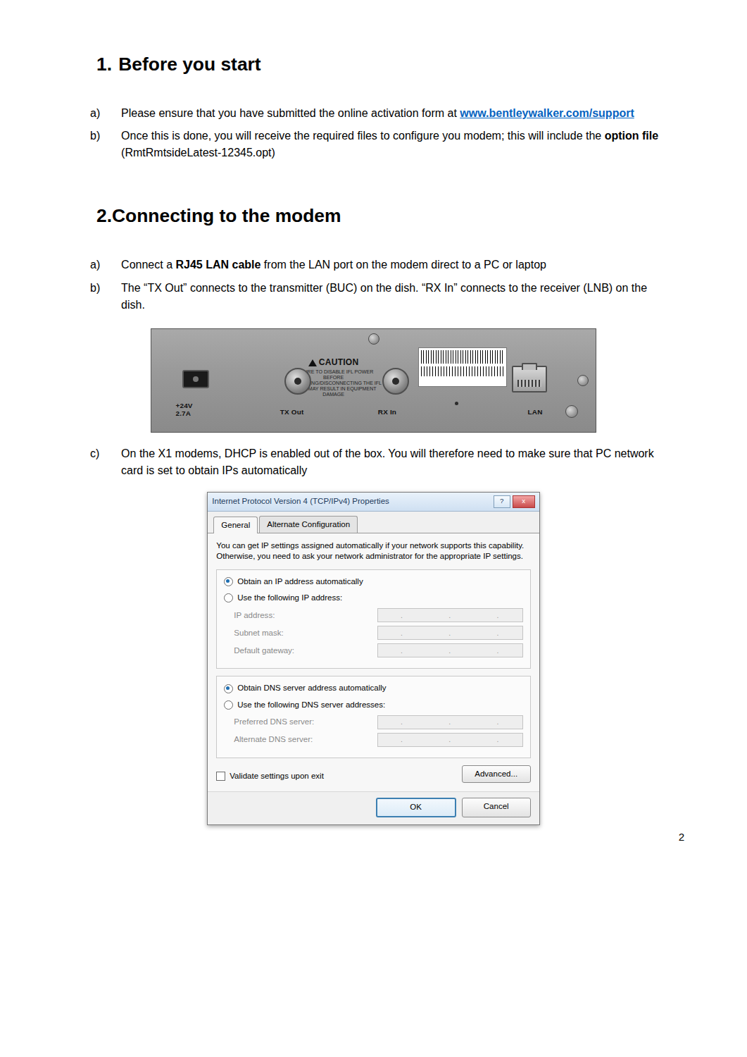1. Before you start
a) Please ensure that you have submitted the online activation form at www.bentleywalker.com/support
b) Once this is done, you will receive the required files to configure you modem; this will include the option file (RmtRmtsideLatest-12345.opt)
2. Connecting to the modem
a) Connect a RJ45 LAN cable from the LAN port on the modem direct to a PC or laptop
b) The “TX Out” connects to the transmitter (BUC) on the dish. “RX In” connects to the receiver (LNB) on the dish.
CAUTION
FAILURE TO DISABLE IFL POWER BEFORE CONNECTING/DISCONNECTING THE IFL CABLE MAY RESULT IN EQUIPMENT DAMAGE
+24V
2.7A
TX Out
RX In
LAN
c) On the X1 modems, DHCP is enabled out of the box. You will therefore need to make sure that PC network card is set to obtain IPs automatically
Internet Protocol Version 4 (TCP/IPv4) Properties
?
x
General
Alternate Configuration
You can get IP settings assigned automatically if your network supports this capability. Otherwise, you need to ask your network administrator for the appropriate IP settings.
Obtain an IP address automatically
Use the following IP address:
IP address:
...
Subnet mask:
...
Default gateway:
...
Obtain DNS server address automatically
Use the following DNS server addresses:
Preferred DNS server:
...
Alternate DNS server:
...
Validate settings upon exit
Advanced...
OK
Cancel
2